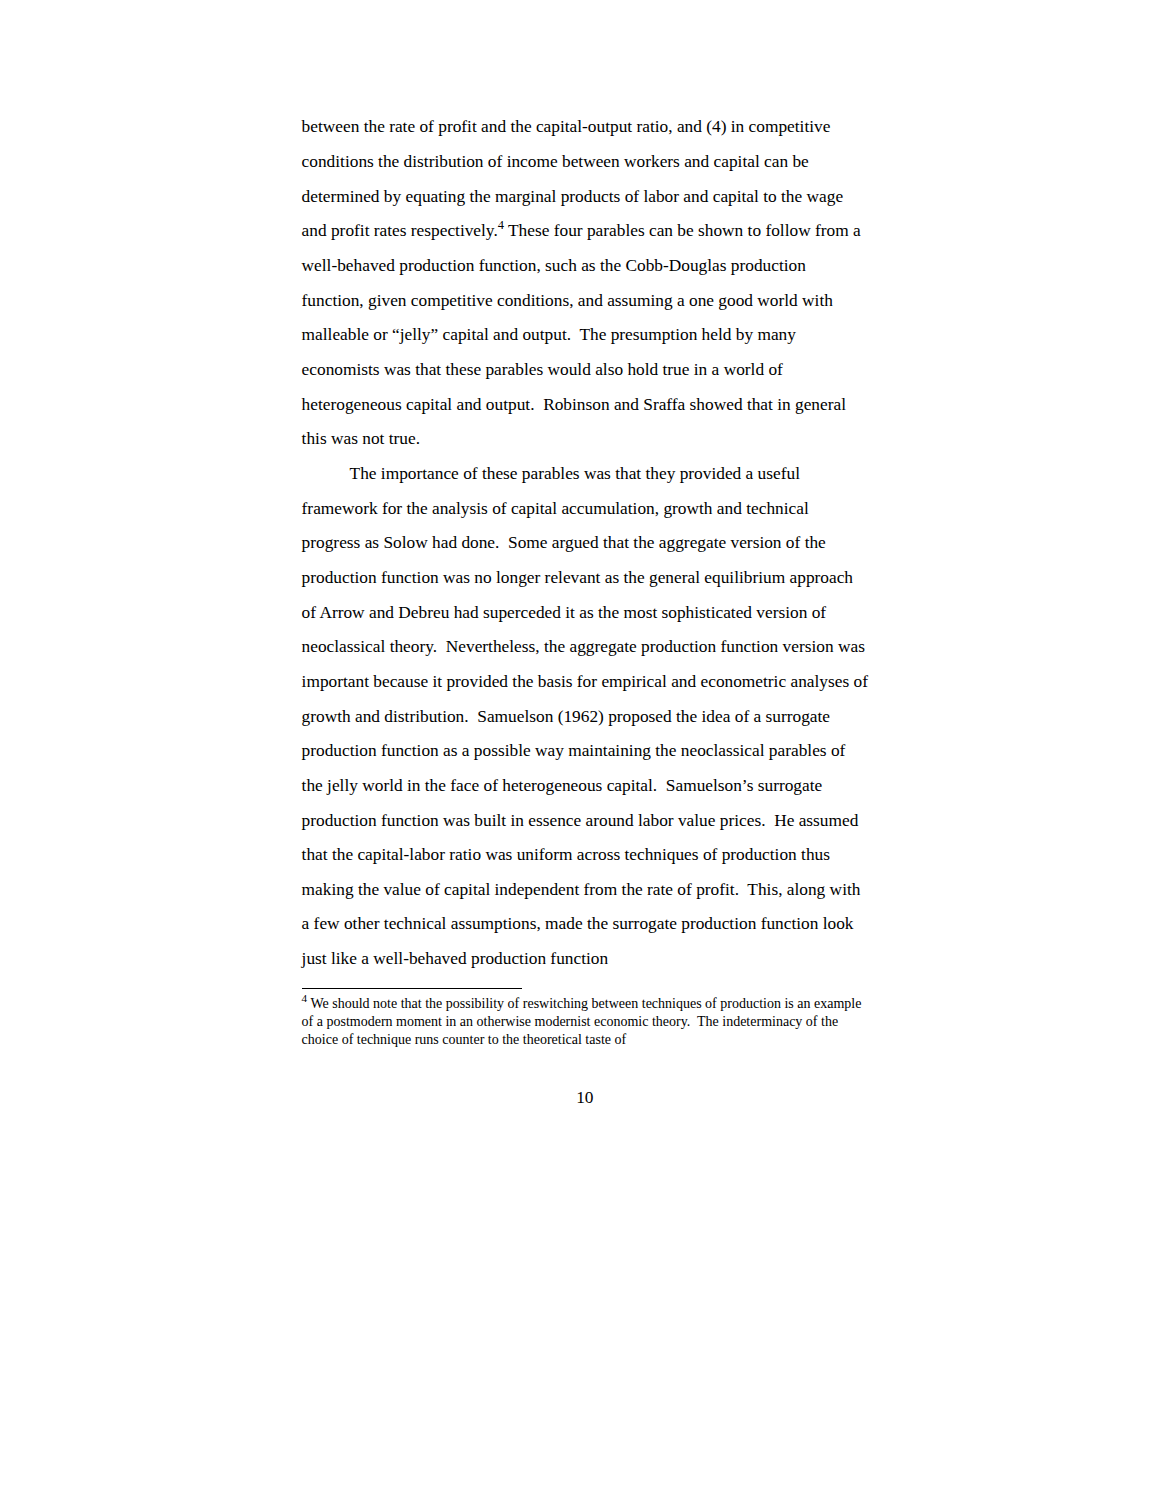between the rate of profit and the capital-output ratio, and (4) in competitive conditions the distribution of income between workers and capital can be determined by equating the marginal products of labor and capital to the wage and profit rates respectively.4 These four parables can be shown to follow from a well-behaved production function, such as the Cobb-Douglas production function, given competitive conditions, and assuming a one good world with malleable or “jelly” capital and output. The presumption held by many economists was that these parables would also hold true in a world of heterogeneous capital and output. Robinson and Sraffa showed that in general this was not true.
The importance of these parables was that they provided a useful framework for the analysis of capital accumulation, growth and technical progress as Solow had done. Some argued that the aggregate version of the production function was no longer relevant as the general equilibrium approach of Arrow and Debreu had superceded it as the most sophisticated version of neoclassical theory. Nevertheless, the aggregate production function version was important because it provided the basis for empirical and econometric analyses of growth and distribution. Samuelson (1962) proposed the idea of a surrogate production function as a possible way maintaining the neoclassical parables of the jelly world in the face of heterogeneous capital. Samuelson’s surrogate production function was built in essence around labor value prices. He assumed that the capital-labor ratio was uniform across techniques of production thus making the value of capital independent from the rate of profit. This, along with a few other technical assumptions, made the surrogate production function look just like a well-behaved production function
4 We should note that the possibility of reswitching between techniques of production is an example of a postmodern moment in an otherwise modernist economic theory. The indeterminacy of the choice of technique runs counter to the theoretical taste of
10